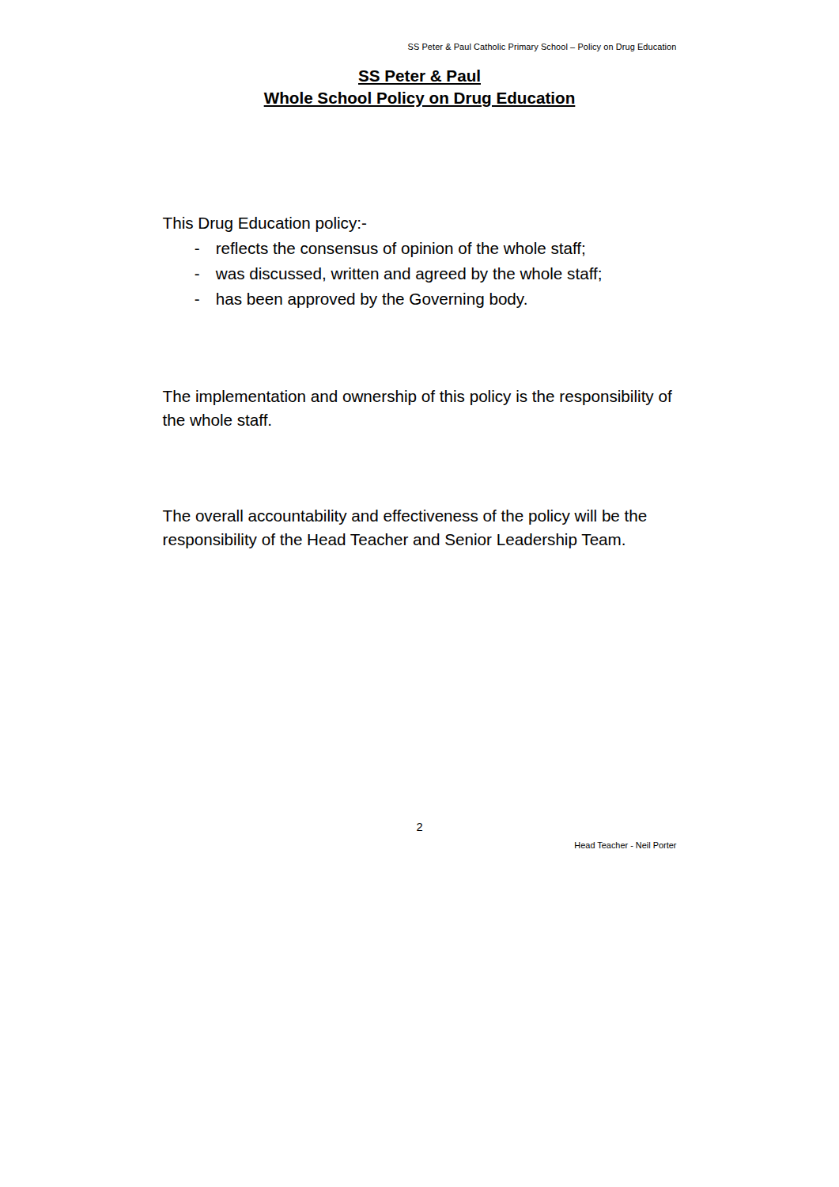SS Peter & Paul Catholic Primary School – Policy on Drug Education
SS Peter & Paul Whole School Policy on Drug Education
This Drug Education policy:-
reflects the consensus of opinion of the whole staff;
was discussed, written and agreed by the whole staff;
has been approved by the Governing body.
The implementation and ownership of this policy is the responsibility of the whole staff.
The overall accountability and effectiveness of the policy will be the responsibility of the Head Teacher and Senior Leadership Team.
2
Head Teacher - Neil Porter